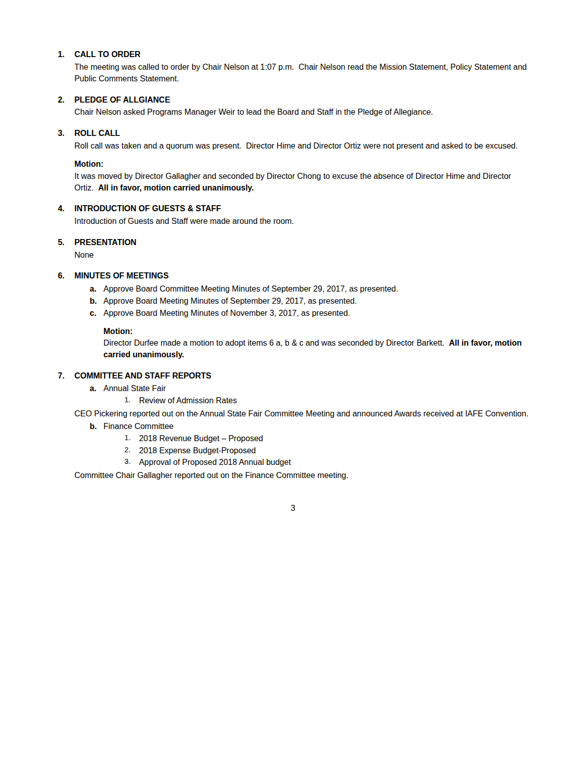Call to Order
The meeting was called to order by Chair Nelson at 1:07 p.m. Chair Nelson read the Mission Statement, Policy Statement and Public Comments Statement.
Pledge of Allgiance
Chair Nelson asked Programs Manager Weir to lead the Board and Staff in the Pledge of Allegiance.
Roll Call
Roll call was taken and a quorum was present. Director Hime and Director Ortiz were not present and asked to be excused.
Motion:
It was moved by Director Gallagher and seconded by Director Chong to excuse the absence of Director Hime and Director Ortiz. All in favor, motion carried unanimously.
Introduction of Guests & Staff
Introduction of Guests and Staff were made around the room.
Presentation
None
Minutes of Meetings
Approve Board Committee Meeting Minutes of September 29, 2017, as presented.
Approve Board Meeting Minutes of September 29, 2017, as presented.
Approve Board Meeting Minutes of November 3, 2017, as presented.
Motion:
Director Durfee made a motion to adopt items 6 a, b & c and was seconded by Director Barkett. All in favor, motion carried unanimously.
Committee and Staff Reports
Annual State Fair
Review of Admission Rates
CEO Pickering reported out on the Annual State Fair Committee Meeting and announced Awards received at IAFE Convention.
Finance Committee
2018 Revenue Budget – Proposed
2018 Expense Budget-Proposed
Approval of Proposed 2018 Annual budget
Committee Chair Gallagher reported out on the Finance Committee meeting.
3